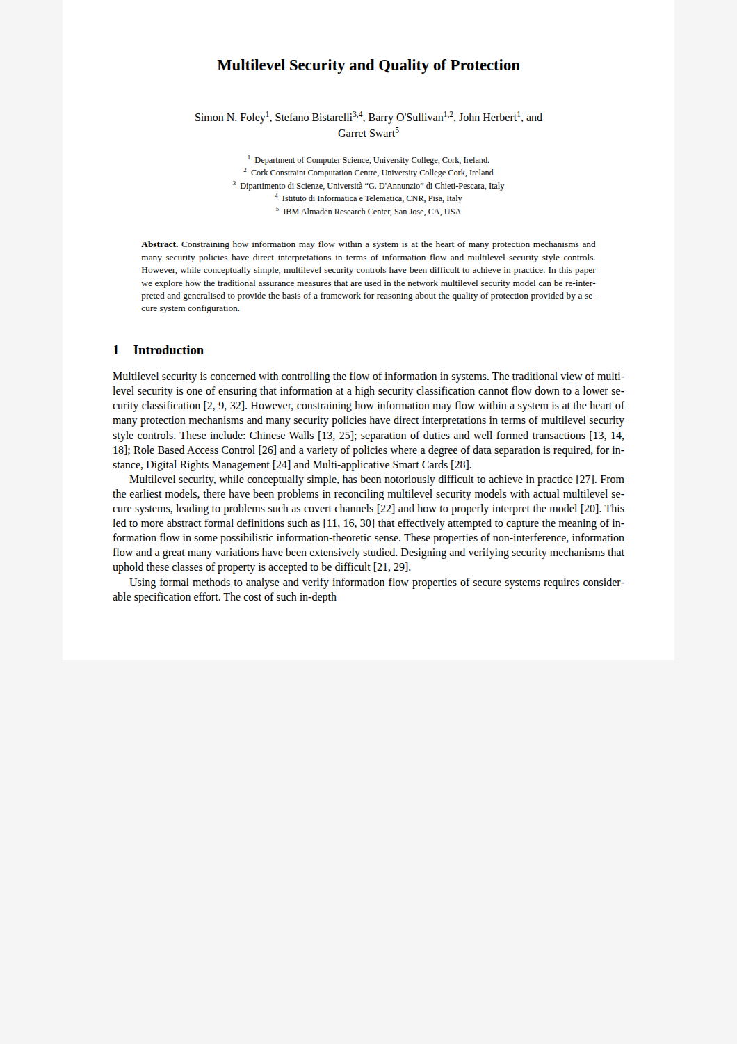Multilevel Security and Quality of Protection
Simon N. Foley1, Stefano Bistarelli3,4, Barry O'Sullivan1,2, John Herbert1, and
Garret Swart5
1 Department of Computer Science, University College, Cork, Ireland.
2 Cork Constraint Computation Centre, University College Cork, Ireland
3 Dipartimento di Scienze, Università “G. D'Annunzio” di Chieti-Pescara, Italy
4 Istituto di Informatica e Telematica, CNR, Pisa, Italy
5 IBM Almaden Research Center, San Jose, CA, USA
Abstract. Constraining how information may flow within a system is at the heart of many protection mechanisms and many security policies have direct interpretations in terms of information flow and multilevel security style controls. However, while conceptually simple, multilevel security controls have been difficult to achieve in practice. In this paper we explore how the traditional assurance measures that are used in the network multilevel security model can be re-interpreted and generalised to provide the basis of a framework for reasoning about the quality of protection provided by a secure system configuration.
1 Introduction
Multilevel security is concerned with controlling the flow of information in systems. The traditional view of multilevel security is one of ensuring that information at a high security classification cannot flow down to a lower security classification [2, 9, 32]. However, constraining how information may flow within a system is at the heart of many protection mechanisms and many security policies have direct interpretations in terms of multilevel security style controls. These include: Chinese Walls [13, 25]; separation of duties and well formed transactions [13, 14, 18]; Role Based Access Control [26] and a variety of policies where a degree of data separation is required, for instance, Digital Rights Management [24] and Multi-applicative Smart Cards [28].
Multilevel security, while conceptually simple, has been notoriously difficult to achieve in practice [27]. From the earliest models, there have been problems in reconciling multilevel security models with actual multilevel secure systems, leading to problems such as covert channels [22] and how to properly interpret the model [20]. This led to more abstract formal definitions such as [11, 16, 30] that effectively attempted to capture the meaning of information flow in some possibilistic information-theoretic sense. These properties of non-interference, information flow and a great many variations have been extensively studied. Designing and verifying security mechanisms that uphold these classes of property is accepted to be difficult [21, 29].
Using formal methods to analyse and verify information flow properties of secure systems requires considerable specification effort. The cost of such in-depth